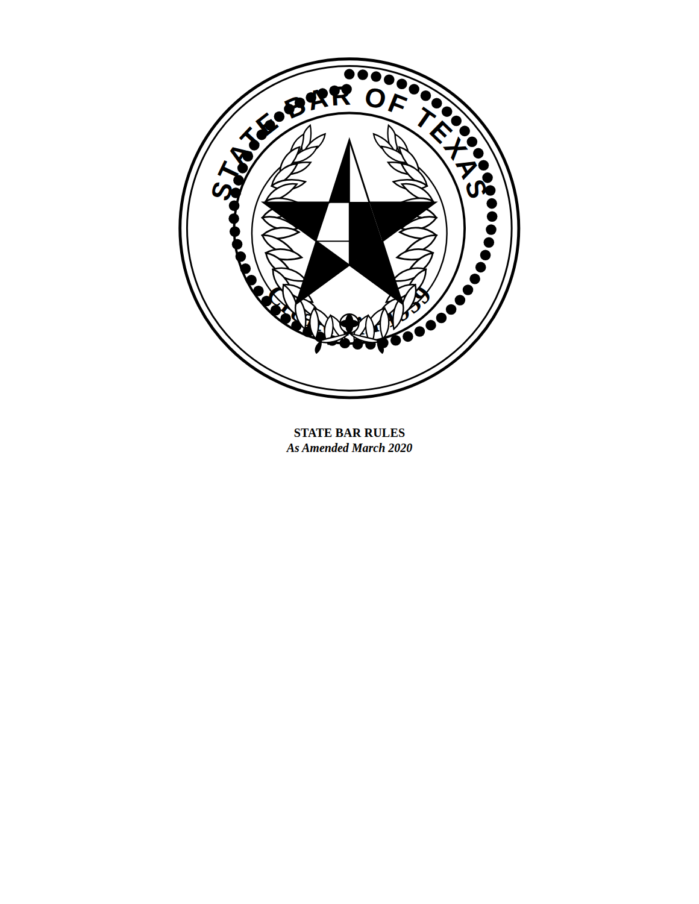Seal of the State Bar of Texas Circular seal with beaded border, the words STATE BAR OF TEXAS around the top, Created in 1939 around the bottom, and a five-pointed star encircled by a laurel wreath at the center. STATE BAR OF TEXAS Created in 1939
STATE BAR RULES
As Amended March 2020